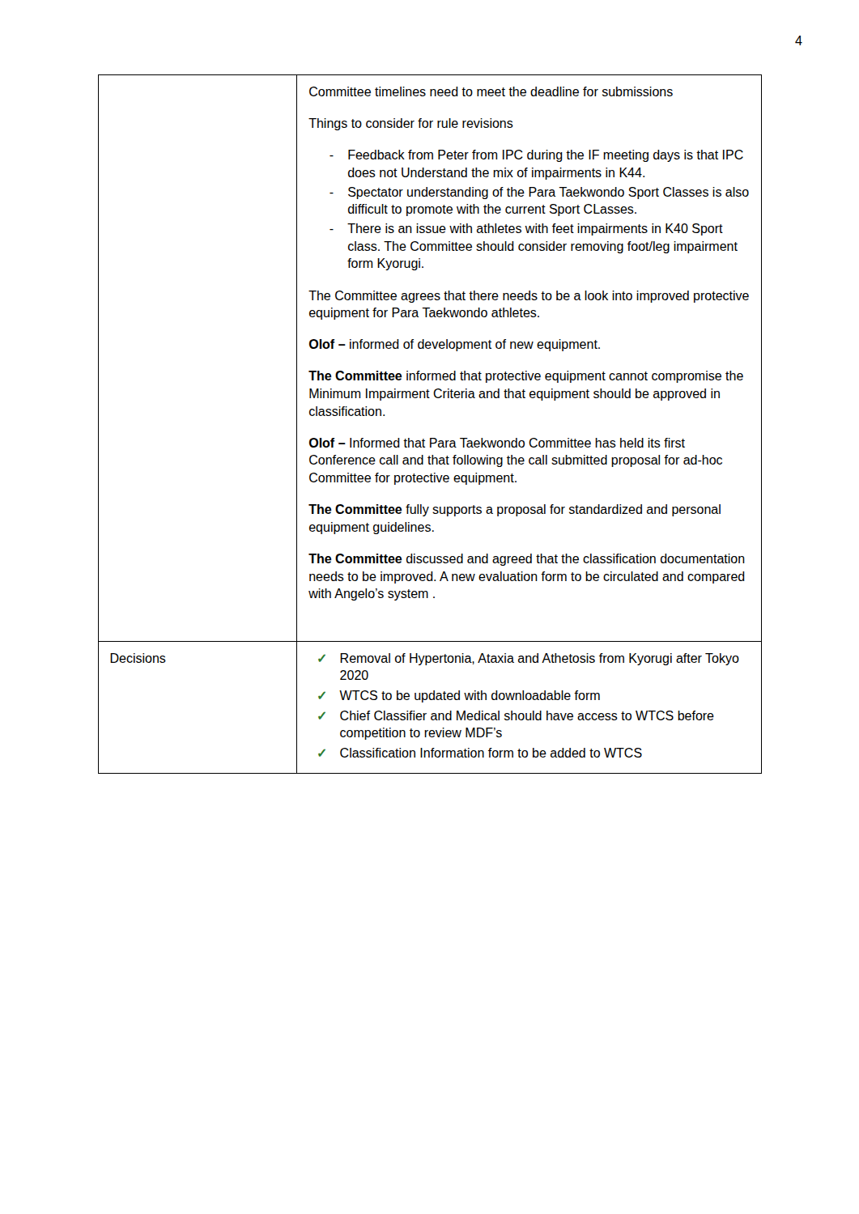4
| | Committee timelines need to meet the deadline for submissions Things to consider for rule revisions Feedback from Peter from IPC during the IF meeting days is that IPC does not Understand the mix of impairments in K44. Spectator understanding of the Para Taekwondo Sport Classes is also difficult to promote with the current Sport CLasses. There is an issue with athletes with feet impairments in K40 Sport class. The Committee should consider removing foot/leg impairment form Kyorugi. The Committee agrees that there needs to be a look into improved protective equipment for Para Taekwondo athletes. Olof – informed of development of new equipment. The Committee informed that protective equipment cannot compromise the Minimum Impairment Criteria and that equipment should be approved in classification. Olof – Informed that Para Taekwondo Committee has held its first Conference call and that following the call submitted proposal for ad-hoc Committee for protective equipment. The Committee fully supports a proposal for standardized and personal equipment guidelines. The Committee discussed and agreed that the classification documentation needs to be improved. A new evaluation form to be circulated and compared with Angelo’s system . |
| Decisions | Removal of Hypertonia, Ataxia and Athetosis from Kyorugi after Tokyo 2020 WTCS to be updated with downloadable form Chief Classifier and Medical should have access to WTCS before competition to review MDF’s Classification Information form to be added to WTCS |